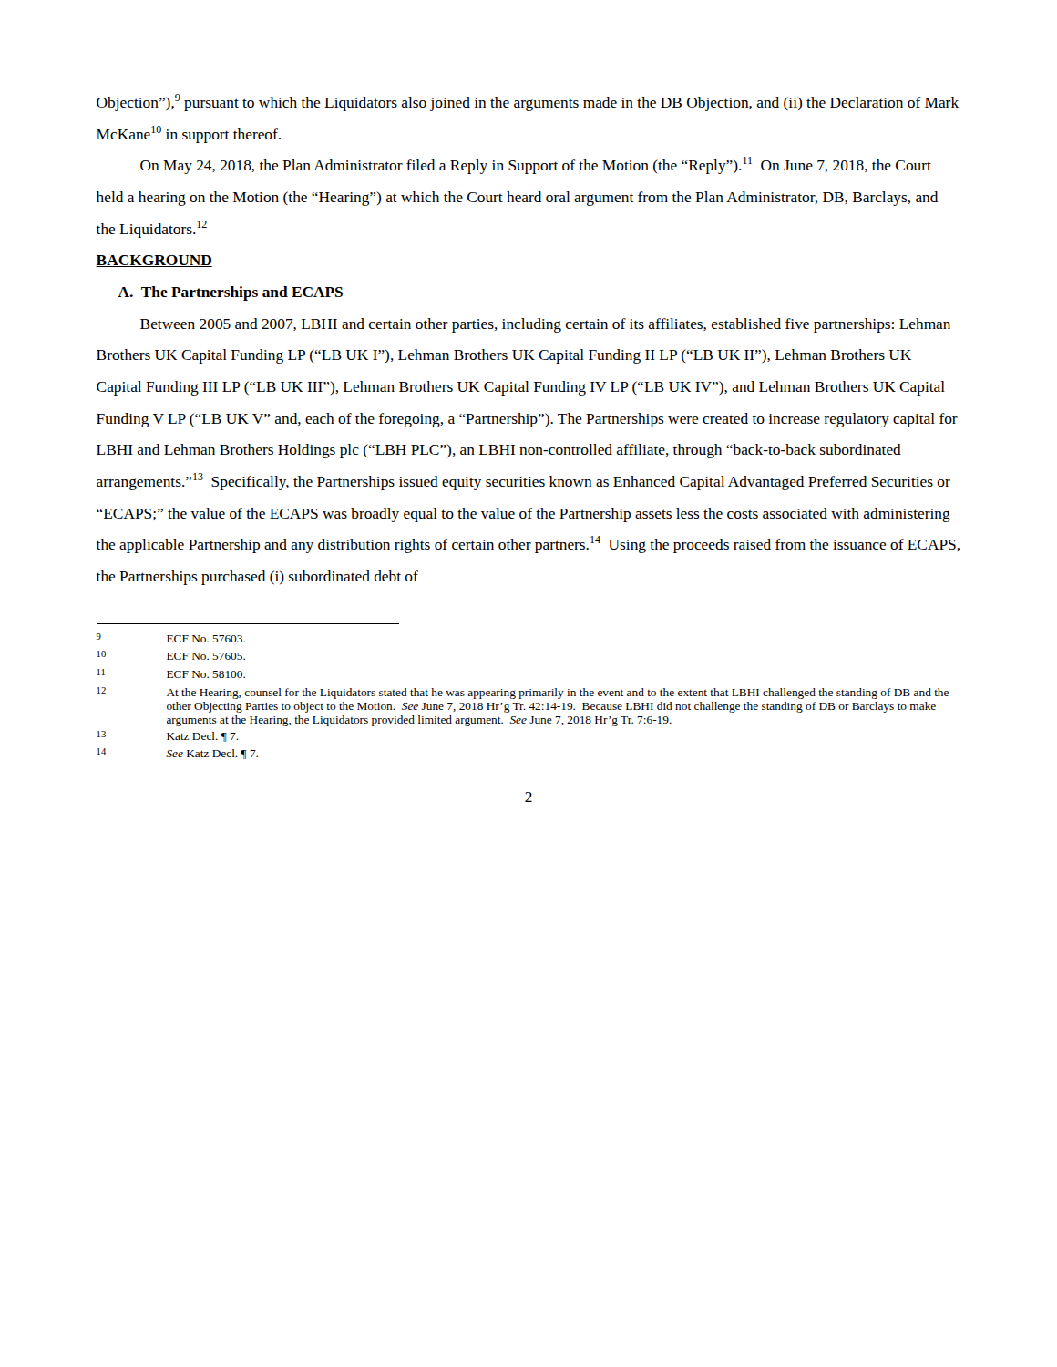Objection”),9 pursuant to which the Liquidators also joined in the arguments made in the DB Objection, and (ii) the Declaration of Mark McKane10 in support thereof.
On May 24, 2018, the Plan Administrator filed a Reply in Support of the Motion (the “Reply”).11 On June 7, 2018, the Court held a hearing on the Motion (the “Hearing”) at which the Court heard oral argument from the Plan Administrator, DB, Barclays, and the Liquidators.12
BACKGROUND
A. The Partnerships and ECAPS
Between 2005 and 2007, LBHI and certain other parties, including certain of its affiliates, established five partnerships: Lehman Brothers UK Capital Funding LP (“LB UK I”), Lehman Brothers UK Capital Funding II LP (“LB UK II”), Lehman Brothers UK Capital Funding III LP (“LB UK III”), Lehman Brothers UK Capital Funding IV LP (“LB UK IV”), and Lehman Brothers UK Capital Funding V LP (“LB UK V” and, each of the foregoing, a “Partnership”). The Partnerships were created to increase regulatory capital for LBHI and Lehman Brothers Holdings plc (“LBH PLC”), an LBHI non-controlled affiliate, through “back-to-back subordinated arrangements.”13 Specifically, the Partnerships issued equity securities known as Enhanced Capital Advantaged Preferred Securities or “ECAPS;” the value of the ECAPS was broadly equal to the value of the Partnership assets less the costs associated with administering the applicable Partnership and any distribution rights of certain other partners.14 Using the proceeds raised from the issuance of ECAPS, the Partnerships purchased (i) subordinated debt of
| 9 | ECF No. 57603. |
| 10 | ECF No. 57605. |
| 11 | ECF No. 58100. |
| 12 | At the Hearing, counsel for the Liquidators stated that he was appearing primarily in the event and to the extent that LBHI challenged the standing of DB and the other Objecting Parties to object to the Motion. See June 7, 2018 Hr’g Tr. 42:14-19. Because LBHI did not challenge the standing of DB or Barclays to make arguments at the Hearing, the Liquidators provided limited argument. See June 7, 2018 Hr’g Tr. 7:6-19. |
| 13 | Katz Decl. ¶ 7. |
| 14 | See Katz Decl. ¶ 7. |
2